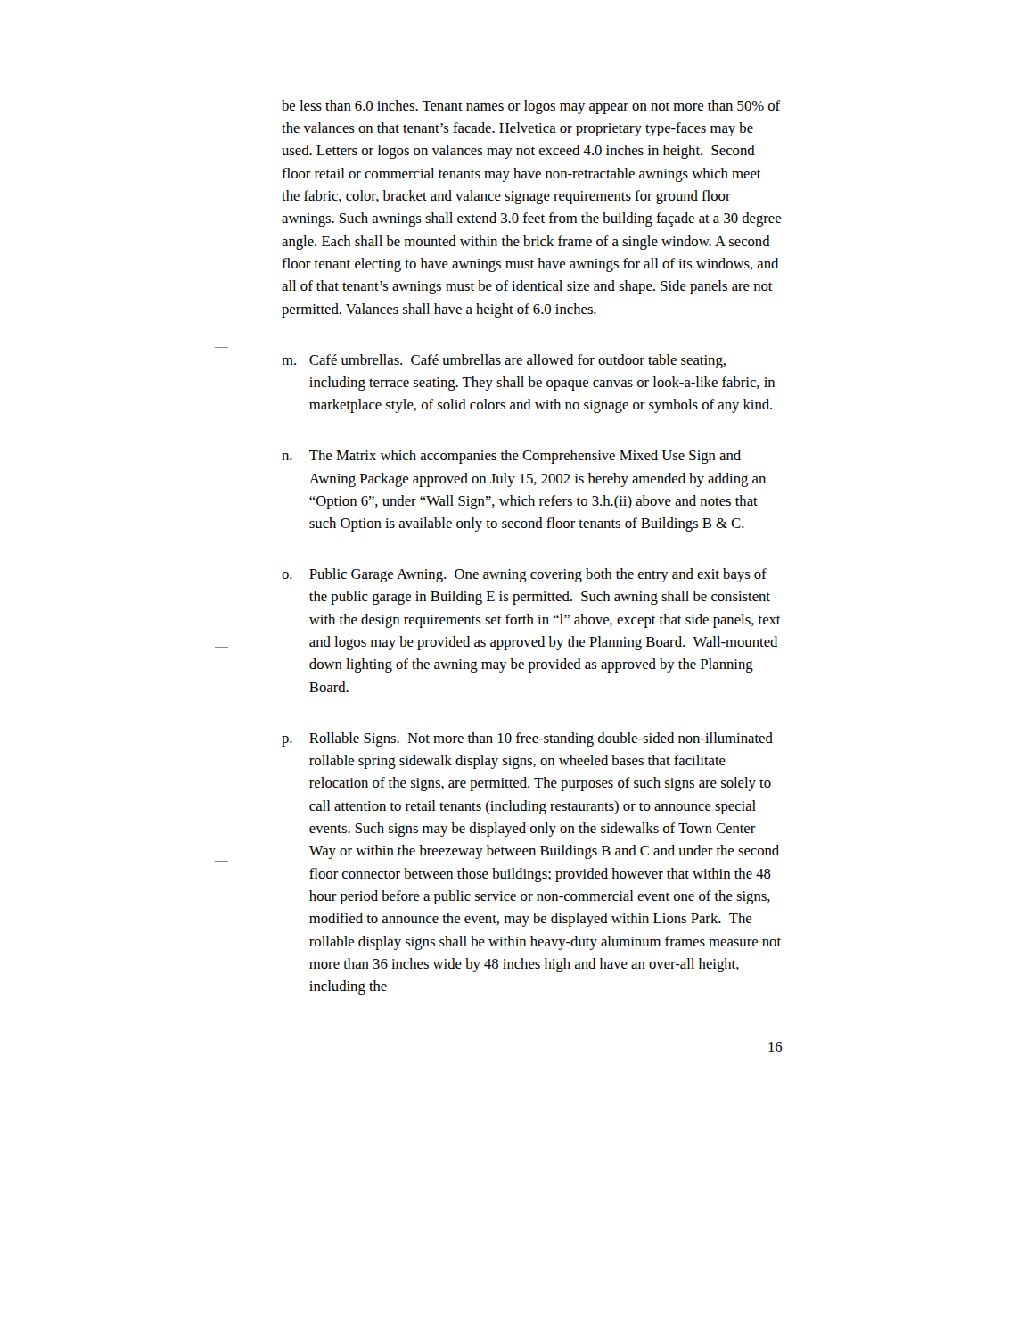be less than 6.0 inches. Tenant names or logos may appear on not more than 50% of the valances on that tenant’s facade. Helvetica or proprietary type-faces may be used. Letters or logos on valances may not exceed 4.0 inches in height. Second floor retail or commercial tenants may have non-retractable awnings which meet the fabric, color, bracket and valance signage requirements for ground floor awnings. Such awnings shall extend 3.0 feet from the building façade at a 30 degree angle. Each shall be mounted within the brick frame of a single window. A second floor tenant electing to have awnings must have awnings for all of its windows, and all of that tenant’s awnings must be of identical size and shape. Side panels are not permitted. Valances shall have a height of 6.0 inches.
m. Café umbrellas. Café umbrellas are allowed for outdoor table seating, including terrace seating. They shall be opaque canvas or look-a-like fabric, in marketplace style, of solid colors and with no signage or symbols of any kind.
n. The Matrix which accompanies the Comprehensive Mixed Use Sign and Awning Package approved on July 15, 2002 is hereby amended by adding an “Option 6”, under “Wall Sign”, which refers to 3.h.(ii) above and notes that such Option is available only to second floor tenants of Buildings B & C.
o. Public Garage Awning. One awning covering both the entry and exit bays of the public garage in Building E is permitted. Such awning shall be consistent with the design requirements set forth in “l” above, except that side panels, text and logos may be provided as approved by the Planning Board. Wall-mounted down lighting of the awning may be provided as approved by the Planning Board.
p. Rollable Signs. Not more than 10 free-standing double-sided non-illuminated rollable spring sidewalk display signs, on wheeled bases that facilitate relocation of the signs, are permitted. The purposes of such signs are solely to call attention to retail tenants (including restaurants) or to announce special events. Such signs may be displayed only on the sidewalks of Town Center Way or within the breezeway between Buildings B and C and under the second floor connector between those buildings; provided however that within the 48 hour period before a public service or non-commercial event one of the signs, modified to announce the event, may be displayed within Lions Park. The rollable display signs shall be within heavy-duty aluminum frames measure not more than 36 inches wide by 48 inches high and have an over-all height, including the
16